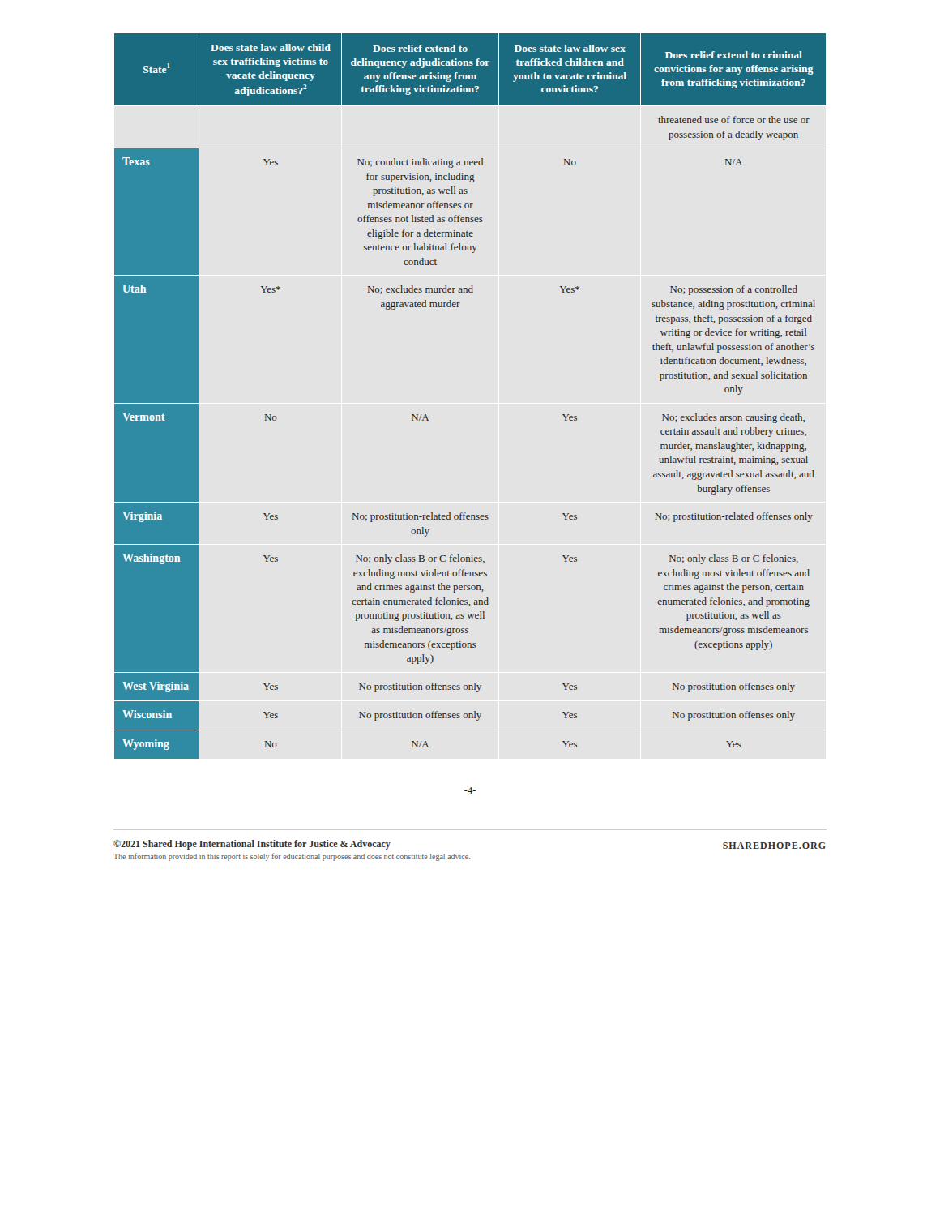| State 1 | Does state law allow child sex trafficking victims to vacate delinquency adjudications? 2 | Does relief extend to delinquency adjudications for any offense arising from trafficking victimization? | Does state law allow sex trafficked children and youth to vacate criminal convictions? | Does relief extend to criminal convictions for any offense arising from trafficking victimization? |
| --- | --- | --- | --- | --- |
| | | | | threatened use of force or the use or possession of a deadly weapon |
| Texas | Yes | No; conduct indicating a need for supervision, including prostitution, as well as misdemeanor offenses or offenses not listed as offenses eligible for a determinate sentence or habitual felony conduct | No | N/A |
| Utah | Yes* | No; excludes murder and aggravated murder | Yes* | No; possession of a controlled substance, aiding prostitution, criminal trespass, theft, possession of a forged writing or device for writing, retail theft, unlawful possession of another’s identification document, lewdness, prostitution, and sexual solicitation only |
| Vermont | No | N/A | Yes | No; excludes arson causing death, certain assault and robbery crimes, murder, manslaughter, kidnapping, unlawful restraint, maiming, sexual assault, aggravated sexual assault, and burglary offenses |
| Virginia | Yes | No; prostitution-related offenses only | Yes | No; prostitution-related offenses only |
| Washington | Yes | No; only class B or C felonies, excluding most violent offenses and crimes against the person, certain enumerated felonies, and promoting prostitution, as well as misdemeanors/gross misdemeanors (exceptions apply) | Yes | No; only class B or C felonies, excluding most violent offenses and crimes against the person, certain enumerated felonies, and promoting prostitution, as well as misdemeanors/gross misdemeanors (exceptions apply) |
| West Virginia | Yes | No prostitution offenses only | Yes | No prostitution offenses only |
| Wisconsin | Yes | No prostitution offenses only | Yes | No prostitution offenses only |
| Wyoming | No | N/A | Yes | Yes |
-4-
©2021 Shared Hope International Institute for Justice & Advocacy
The information provided in this report is solely for educational purposes and does not constitute legal advice.
SHAREDHOPE.ORG